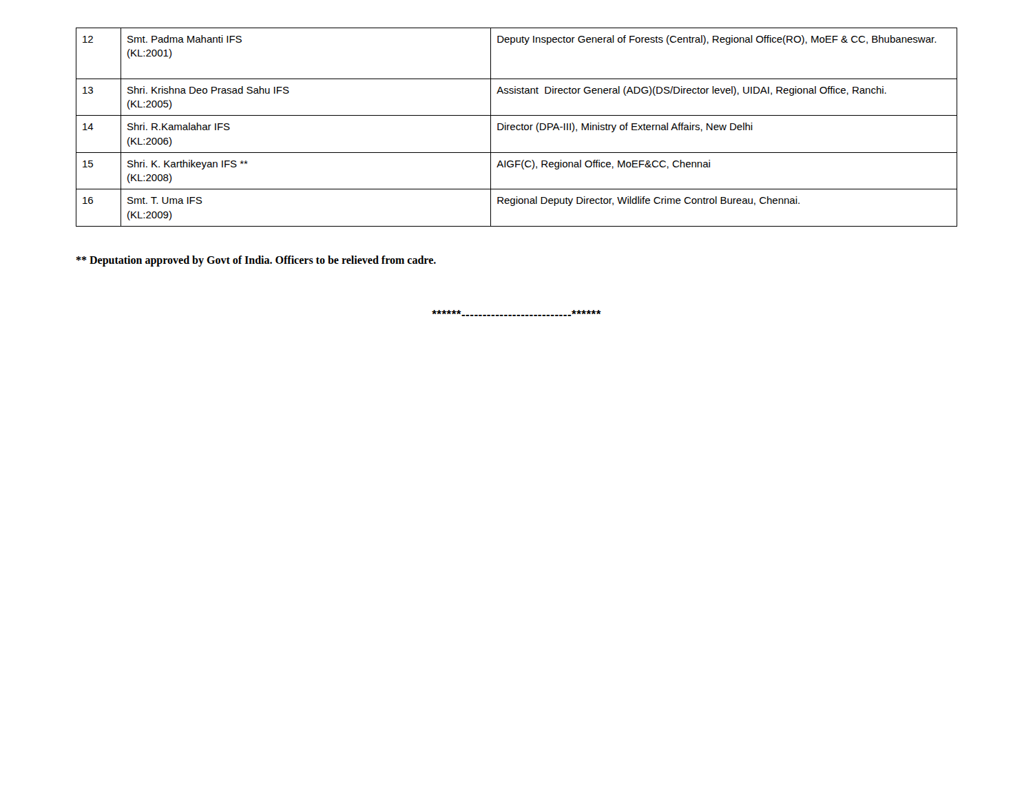| 12 | Smt. Padma Mahanti IFS (KL:2001) | Deputy Inspector General of Forests (Central), Regional Office(RO), MoEF & CC, Bhubaneswar. |
| 13 | Shri. Krishna Deo Prasad Sahu IFS (KL:2005) | Assistant Director General (ADG)(DS/Director level), UIDAI, Regional Office, Ranchi. |
| 14 | Shri. R.Kamalahar IFS (KL:2006) | Director (DPA-III), Ministry of External Affairs, New Delhi |
| 15 | Shri. K. Karthikeyan IFS ** (KL:2008) | AIGF(C), Regional Office, MoEF&CC, Chennai |
| 16 | Smt. T. Uma IFS (KL:2009) | Regional Deputy Director, Wildlife Crime Control Bureau, Chennai. |
** Deputation approved by Govt of India. Officers to be relieved from cadre.
******--------------------------******